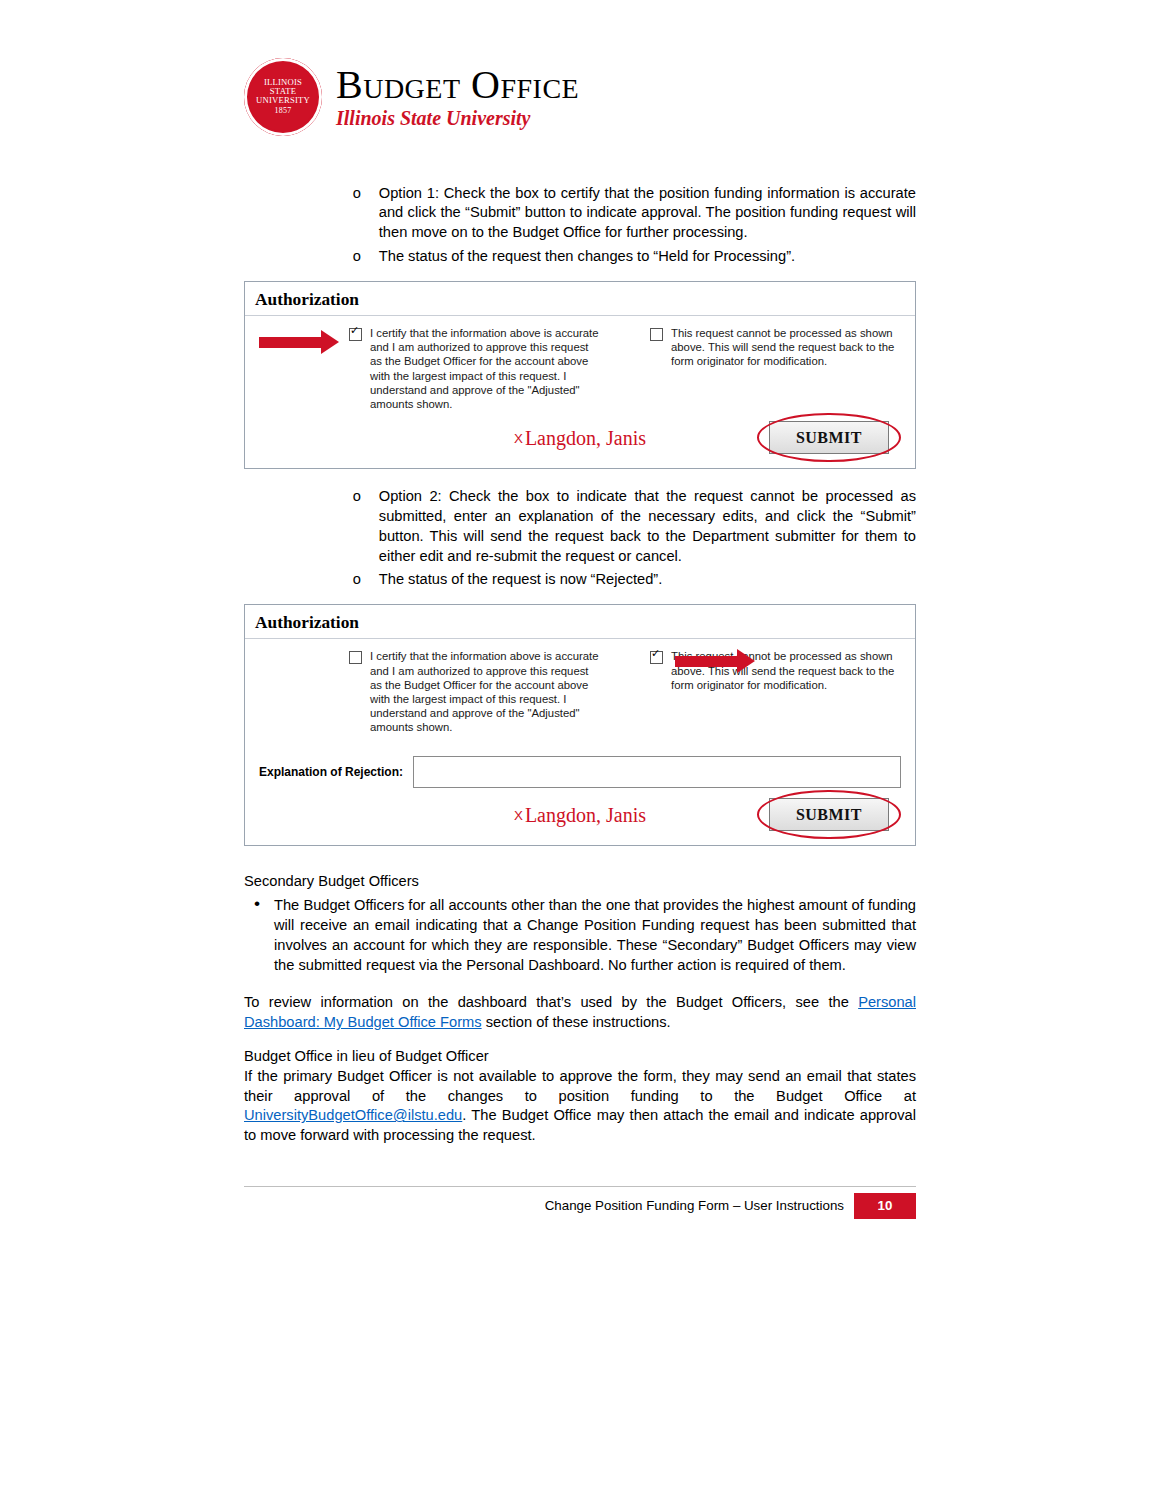ILLINOIS STATE UNIVERSITY 1857
Budget Office Illinois State University
Option 1: Check the box to certify that the position funding information is accurate and click the “Submit” button to indicate approval. The position funding request will then move on to the Budget Office for further processing.
The status of the request then changes to “Held for Processing”.
Authorization
I certify that the information above is accurate and I am authorized to approve this request as the Budget Officer for the account above with the largest impact of this request. I understand and approve of the "Adjusted" amounts shown.
This request cannot be processed as shown above. This will send the request back to the form originator for modification.
XLangdon, Janis
SUBMIT
Option 2: Check the box to indicate that the request cannot be processed as submitted, enter an explanation of the necessary edits, and click the “Submit” button. This will send the request back to the Department submitter for them to either edit and re-submit the request or cancel.
The status of the request is now “Rejected”.
Authorization
I certify that the information above is accurate and I am authorized to approve this request as the Budget Officer for the account above with the largest impact of this request. I understand and approve of the "Adjusted" amounts shown.
This request cannot be processed as shown above. This will send the request back to the form originator for modification.
Explanation of Rejection:
XLangdon, Janis
SUBMIT
Secondary Budget Officers
The Budget Officers for all accounts other than the one that provides the highest amount of funding will receive an email indicating that a Change Position Funding request has been submitted that involves an account for which they are responsible. These “Secondary” Budget Officers may view the submitted request via the Personal Dashboard. No further action is required of them.
To review information on the dashboard that’s used by the Budget Officers, see the Personal Dashboard: My Budget Office Forms section of these instructions.
Budget Office in lieu of Budget Officer
If the primary Budget Officer is not available to approve the form, they may send an email that states their approval of the changes to position funding to the Budget Office at UniversityBudgetOffice@ilstu.edu. The Budget Office may then attach the email and indicate approval to move forward with processing the request.
Change Position Funding Form – User Instructions
10